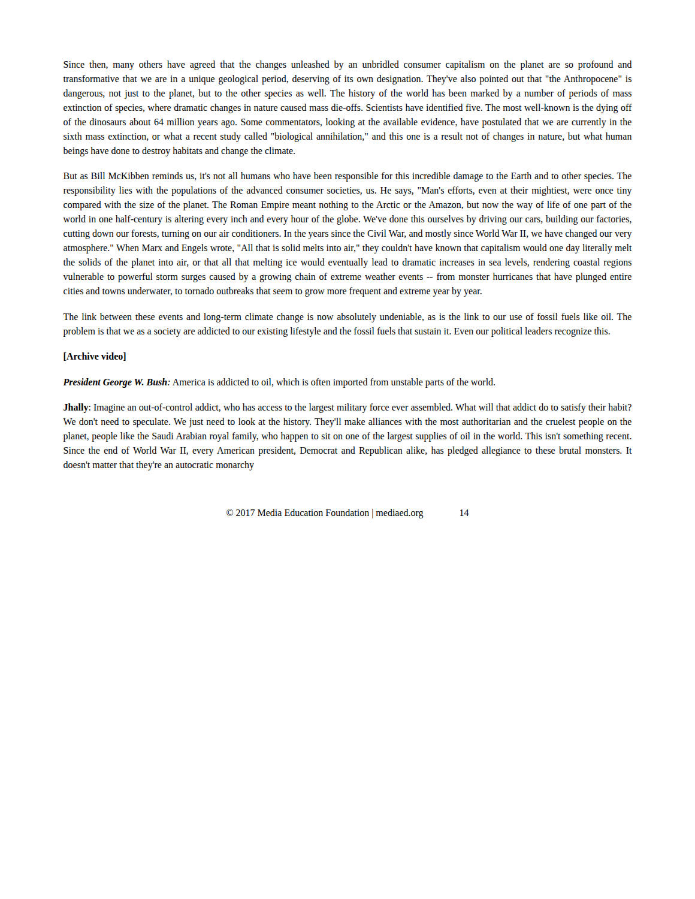Since then, many others have agreed that the changes unleashed by an unbridled consumer capitalism on the planet are so profound and transformative that we are in a unique geological period, deserving of its own designation. They've also pointed out that "the Anthropocene" is dangerous, not just to the planet, but to the other species as well. The history of the world has been marked by a number of periods of mass extinction of species, where dramatic changes in nature caused mass die-offs. Scientists have identified five. The most well-known is the dying off of the dinosaurs about 64 million years ago. Some commentators, looking at the available evidence, have postulated that we are currently in the sixth mass extinction, or what a recent study called "biological annihilation," and this one is a result not of changes in nature, but what human beings have done to destroy habitats and change the climate.
But as Bill McKibben reminds us, it's not all humans who have been responsible for this incredible damage to the Earth and to other species. The responsibility lies with the populations of the advanced consumer societies, us. He says, "Man's efforts, even at their mightiest, were once tiny compared with the size of the planet. The Roman Empire meant nothing to the Arctic or the Amazon, but now the way of life of one part of the world in one half-century is altering every inch and every hour of the globe. We've done this ourselves by driving our cars, building our factories, cutting down our forests, turning on our air conditioners. In the years since the Civil War, and mostly since World War II, we have changed our very atmosphere." When Marx and Engels wrote, "All that is solid melts into air," they couldn't have known that capitalism would one day literally melt the solids of the planet into air, or that all that melting ice would eventually lead to dramatic increases in sea levels, rendering coastal regions vulnerable to powerful storm surges caused by a growing chain of extreme weather events -- from monster hurricanes that have plunged entire cities and towns underwater, to tornado outbreaks that seem to grow more frequent and extreme year by year.
The link between these events and long-term climate change is now absolutely undeniable, as is the link to our use of fossil fuels like oil. The problem is that we as a society are addicted to our existing lifestyle and the fossil fuels that sustain it. Even our political leaders recognize this.
[Archive video]
President George W. Bush: America is addicted to oil, which is often imported from unstable parts of the world.
Jhally: Imagine an out-of-control addict, who has access to the largest military force ever assembled. What will that addict do to satisfy their habit? We don't need to speculate. We just need to look at the history. They'll make alliances with the most authoritarian and the cruelest people on the planet, people like the Saudi Arabian royal family, who happen to sit on one of the largest supplies of oil in the world. This isn't something recent. Since the end of World War II, every American president, Democrat and Republican alike, has pledged allegiance to these brutal monsters. It doesn't matter that they're an autocratic monarchy
© 2017 Media Education Foundation | mediaed.org 14